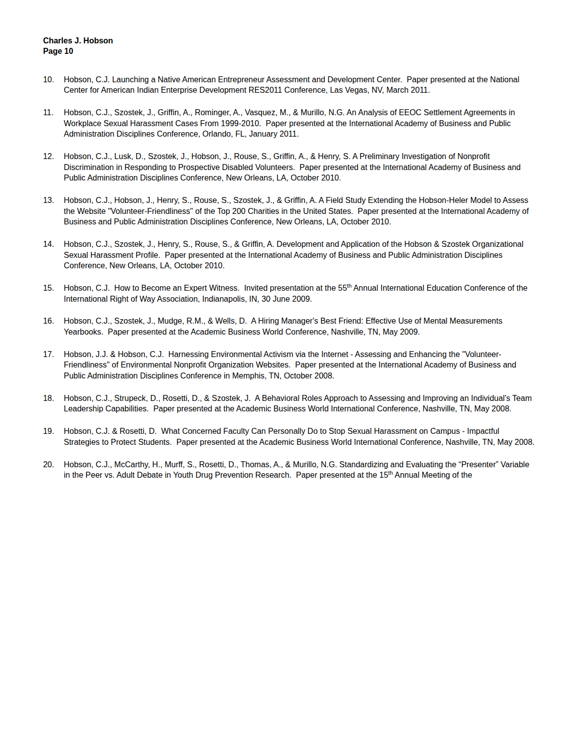Charles J. Hobson
Page 10
10. Hobson, C.J. Launching a Native American Entrepreneur Assessment and Development Center. Paper presented at the National Center for American Indian Enterprise Development RES2011 Conference, Las Vegas, NV, March 2011.
11. Hobson, C.J., Szostek, J., Griffin, A., Rominger, A., Vasquez, M., & Murillo, N.G. An Analysis of EEOC Settlement Agreements in Workplace Sexual Harassment Cases From 1999-2010. Paper presented at the International Academy of Business and Public Administration Disciplines Conference, Orlando, FL, January 2011.
12. Hobson, C.J., Lusk, D., Szostek, J., Hobson, J., Rouse, S., Griffin, A., & Henry, S. A Preliminary Investigation of Nonprofit Discrimination in Responding to Prospective Disabled Volunteers. Paper presented at the International Academy of Business and Public Administration Disciplines Conference, New Orleans, LA, October 2010.
13. Hobson, C.J., Hobson, J., Henry, S., Rouse, S., Szostek, J., & Griffin, A. A Field Study Extending the Hobson-Heler Model to Assess the Website "Volunteer-Friendliness" of the Top 200 Charities in the United States. Paper presented at the International Academy of Business and Public Administration Disciplines Conference, New Orleans, LA, October 2010.
14. Hobson, C.J., Szostek, J., Henry, S., Rouse, S., & Griffin, A. Development and Application of the Hobson & Szostek Organizational Sexual Harassment Profile. Paper presented at the International Academy of Business and Public Administration Disciplines Conference, New Orleans, LA, October 2010.
15. Hobson, C.J. How to Become an Expert Witness. Invited presentation at the 55th Annual International Education Conference of the International Right of Way Association, Indianapolis, IN, 30 June 2009.
16. Hobson, C.J., Szostek, J., Mudge, R.M., & Wells, D. A Hiring Manager's Best Friend: Effective Use of Mental Measurements Yearbooks. Paper presented at the Academic Business World Conference, Nashville, TN, May 2009.
17. Hobson, J.J. & Hobson, C.J. Harnessing Environmental Activism via the Internet - Assessing and Enhancing the "Volunteer-Friendliness" of Environmental Nonprofit Organization Websites. Paper presented at the International Academy of Business and Public Administration Disciplines Conference in Memphis, TN, October 2008.
18. Hobson, C.J., Strupeck, D., Rosetti, D., & Szostek, J. A Behavioral Roles Approach to Assessing and Improving an Individual's Team Leadership Capabilities. Paper presented at the Academic Business World International Conference, Nashville, TN, May 2008.
19. Hobson, C.J. & Rosetti, D. What Concerned Faculty Can Personally Do to Stop Sexual Harassment on Campus - Impactful Strategies to Protect Students. Paper presented at the Academic Business World International Conference, Nashville, TN, May 2008.
20. Hobson, C.J., McCarthy, H., Murff, S., Rosetti, D., Thomas, A., & Murillo, N.G. Standardizing and Evaluating the “Presenter” Variable in the Peer vs. Adult Debate in Youth Drug Prevention Research. Paper presented at the 15th Annual Meeting of the